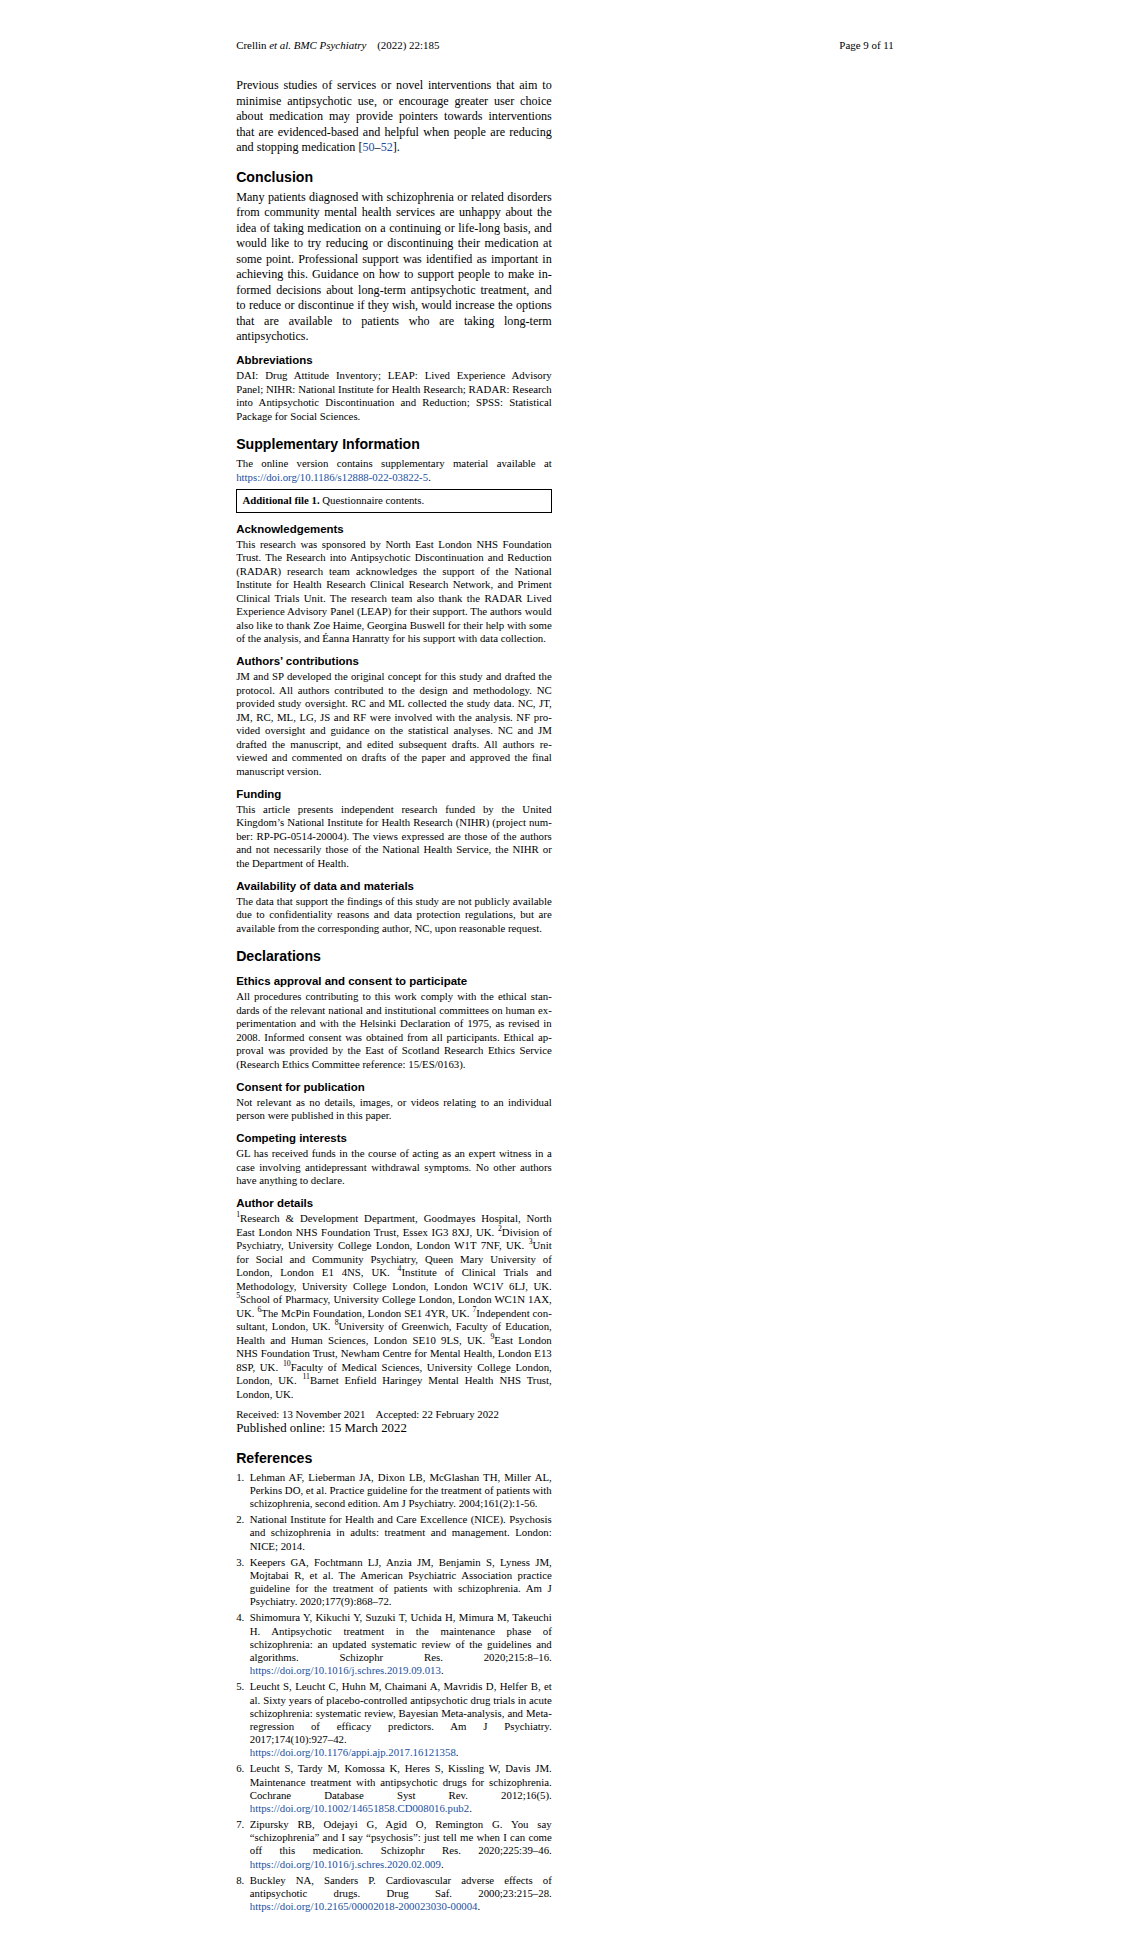Crellin et al. BMC Psychiatry (2022) 22:185
Page 9 of 11
Previous studies of services or novel interventions that aim to minimise antipsychotic use, or encourage greater user choice about medication may provide pointers towards interventions that are evidenced-based and helpful when people are reducing and stopping medication [50–52].
Conclusion
Many patients diagnosed with schizophrenia or related disorders from community mental health services are unhappy about the idea of taking medication on a continuing or life-long basis, and would like to try reducing or discontinuing their medication at some point. Professional support was identified as important in achieving this. Guidance on how to support people to make informed decisions about long-term antipsychotic treatment, and to reduce or discontinue if they wish, would increase the options that are available to patients who are taking long-term antipsychotics.
Abbreviations
DAI: Drug Attitude Inventory; LEAP: Lived Experience Advisory Panel; NIHR: National Institute for Health Research; RADAR: Research into Antipsychotic Discontinuation and Reduction; SPSS: Statistical Package for Social Sciences.
Supplementary Information
The online version contains supplementary material available at https://doi.org/10.1186/s12888-022-03822-5.
Additional file 1. Questionnaire contents.
Acknowledgements
This research was sponsored by North East London NHS Foundation Trust. The Research into Antipsychotic Discontinuation and Reduction (RADAR) research team acknowledges the support of the National Institute for Health Research Clinical Research Network, and Priment Clinical Trials Unit. The research team also thank the RADAR Lived Experience Advisory Panel (LEAP) for their support. The authors would also like to thank Zoe Haime, Georgina Buswell for their help with some of the analysis, and Éanna Hanratty for his support with data collection.
Authors’ contributions
JM and SP developed the original concept for this study and drafted the protocol. All authors contributed to the design and methodology. NC provided study oversight. RC and ML collected the study data. NC, JT, JM, RC, ML, LG, JS and RF were involved with the analysis. NF provided oversight and guidance on the statistical analyses. NC and JM drafted the manuscript, and edited subsequent drafts. All authors reviewed and commented on drafts of the paper and approved the final manuscript version.
Funding
This article presents independent research funded by the United Kingdom’s National Institute for Health Research (NIHR) (project number: RP-PG-0514-20004). The views expressed are those of the authors and not necessarily those of the National Health Service, the NIHR or the Department of Health.
Availability of data and materials
The data that support the findings of this study are not publicly available due to confidentiality reasons and data protection regulations, but are available from the corresponding author, NC, upon reasonable request.
Declarations
Ethics approval and consent to participate
All procedures contributing to this work comply with the ethical standards of the relevant national and institutional committees on human experimentation and with the Helsinki Declaration of 1975, as revised in 2008. Informed consent was obtained from all participants. Ethical approval was provided by the East of Scotland Research Ethics Service (Research Ethics Committee reference: 15/ES/0163).
Consent for publication
Not relevant as no details, images, or videos relating to an individual person were published in this paper.
Competing interests
GL has received funds in the course of acting as an expert witness in a case involving antidepressant withdrawal symptoms. No other authors have anything to declare.
Author details
1Research & Development Department, Goodmayes Hospital, North East London NHS Foundation Trust, Essex IG3 8XJ, UK. 2Division of Psychiatry, University College London, London W1T 7NF, UK. 3Unit for Social and Community Psychiatry, Queen Mary University of London, London E1 4NS, UK. 4Institute of Clinical Trials and Methodology, University College London, London WC1V 6LJ, UK. 5School of Pharmacy, University College London, London WC1N 1AX, UK. 6The McPin Foundation, London SE1 4YR, UK. 7Independent consultant, London, UK. 8University of Greenwich, Faculty of Education, Health and Human Sciences, London SE10 9LS, UK. 9East London NHS Foundation Trust, Newham Centre for Mental Health, London E13 8SP, UK. 10Faculty of Medical Sciences, University College London, London, UK. 11Barnet Enfield Haringey Mental Health NHS Trust, London, UK.
Received: 13 November 2021 Accepted: 22 February 2022
Published online: 15 March 2022
References
Lehman AF, Lieberman JA, Dixon LB, McGlashan TH, Miller AL, Perkins DO, et al. Practice guideline for the treatment of patients with schizophrenia, second edition. Am J Psychiatry. 2004;161(2):1-56.
National Institute for Health and Care Excellence (NICE). Psychosis and schizophrenia in adults: treatment and management. London: NICE; 2014.
Keepers GA, Fochtmann LJ, Anzia JM, Benjamin S, Lyness JM, Mojtabai R, et al. The American Psychiatric Association practice guideline for the treatment of patients with schizophrenia. Am J Psychiatry. 2020;177(9):868–72.
Shimomura Y, Kikuchi Y, Suzuki T, Uchida H, Mimura M, Takeuchi H. Antipsychotic treatment in the maintenance phase of schizophrenia: an updated systematic review of the guidelines and algorithms. Schizophr Res. 2020;215:8–16. https://doi.org/10.1016/j.schres.2019.09.013.
Leucht S, Leucht C, Huhn M, Chaimani A, Mavridis D, Helfer B, et al. Sixty years of placebo-controlled antipsychotic drug trials in acute schizophrenia: systematic review, Bayesian Meta-analysis, and Meta-regression of efficacy predictors. Am J Psychiatry. 2017;174(10):927–42. https://doi.org/10.1176/appi.ajp.2017.16121358.
Leucht S, Tardy M, Komossa K, Heres S, Kissling W, Davis JM. Maintenance treatment with antipsychotic drugs for schizophrenia. Cochrane Database Syst Rev. 2012;16(5). https://doi.org/10.1002/14651858.CD008016.pub2.
Zipursky RB, Odejayi G, Agid O, Remington G. You say “schizophrenia” and I say “psychosis”: just tell me when I can come off this medication. Schizophr Res. 2020;225:39–46. https://doi.org/10.1016/j.schres.2020.02.009.
Buckley NA, Sanders P. Cardiovascular adverse effects of antipsychotic drugs. Drug Saf. 2000;23:215–28. https://doi.org/10.2165/00002018-200023030-00004.